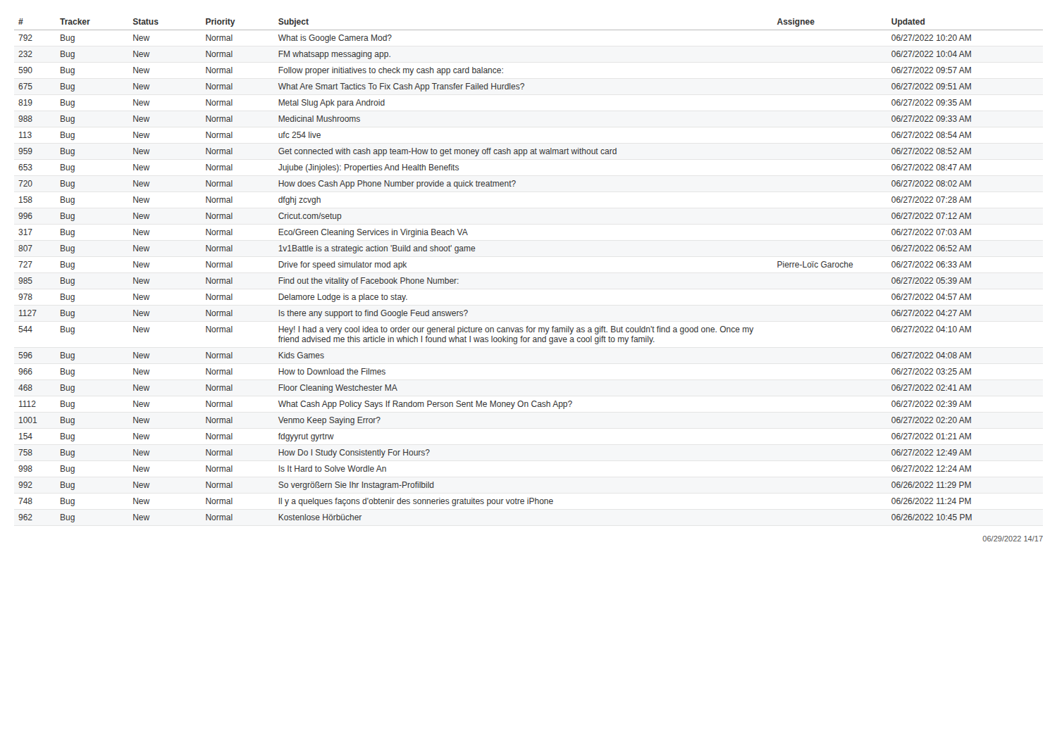| # | Tracker | Status | Priority | Subject | Assignee | Updated |
| --- | --- | --- | --- | --- | --- | --- |
| 792 | Bug | New | Normal | What is Google Camera Mod? | | 06/27/2022 10:20 AM |
| 232 | Bug | New | Normal | FM whatsapp messaging app. | | 06/27/2022 10:04 AM |
| 590 | Bug | New | Normal | Follow proper initiatives to check my cash app card balance: | | 06/27/2022 09:57 AM |
| 675 | Bug | New | Normal | What Are Smart Tactics To Fix Cash App Transfer Failed Hurdles? | | 06/27/2022 09:51 AM |
| 819 | Bug | New | Normal | Metal Slug Apk para Android | | 06/27/2022 09:35 AM |
| 988 | Bug | New | Normal | Medicinal Mushrooms | | 06/27/2022 09:33 AM |
| 113 | Bug | New | Normal | ufc 254 live | | 06/27/2022 08:54 AM |
| 959 | Bug | New | Normal | Get connected with cash app team-How to get money off cash app at walmart without card | | 06/27/2022 08:52 AM |
| 653 | Bug | New | Normal | Jujube (Jinjoles): Properties And Health Benefits | | 06/27/2022 08:47 AM |
| 720 | Bug | New | Normal | How does Cash App Phone Number provide a quick treatment? | | 06/27/2022 08:02 AM |
| 158 | Bug | New | Normal | dfghj zcvgh | | 06/27/2022 07:28 AM |
| 996 | Bug | New | Normal | Cricut.com/setup | | 06/27/2022 07:12 AM |
| 317 | Bug | New | Normal | Eco/Green Cleaning Services in Virginia Beach VA | | 06/27/2022 07:03 AM |
| 807 | Bug | New | Normal | 1v1Battle is a strategic action 'Build and shoot' game | | 06/27/2022 06:52 AM |
| 727 | Bug | New | Normal | Drive for speed simulator mod apk | Pierre-Loïc Garoche | 06/27/2022 06:33 AM |
| 985 | Bug | New | Normal | Find out the vitality of Facebook Phone Number: | | 06/27/2022 05:39 AM |
| 978 | Bug | New | Normal | Delamore Lodge is a place to stay. | | 06/27/2022 04:57 AM |
| 1127 | Bug | New | Normal | Is there any support to find Google Feud answers? | | 06/27/2022 04:27 AM |
| 544 | Bug | New | Normal | Hey! I had a very cool idea to order our general picture on canvas for my family as a gift. But couldn't find a good one. Once my friend advised me this article in which I found what I was looking for and gave a cool gift to my family. | | 06/27/2022 04:10 AM |
| 596 | Bug | New | Normal | Kids Games | | 06/27/2022 04:08 AM |
| 966 | Bug | New | Normal | How to Download the Filmes | | 06/27/2022 03:25 AM |
| 468 | Bug | New | Normal | Floor Cleaning Westchester MA | | 06/27/2022 02:41 AM |
| 1112 | Bug | New | Normal | What Cash App Policy Says If Random Person Sent Me Money On Cash App? | | 06/27/2022 02:39 AM |
| 1001 | Bug | New | Normal | Venmo Keep Saying Error? | | 06/27/2022 02:20 AM |
| 154 | Bug | New | Normal | fdgyyrut gyrtrw | | 06/27/2022 01:21 AM |
| 758 | Bug | New | Normal | How Do I Study Consistently For Hours? | | 06/27/2022 12:49 AM |
| 998 | Bug | New | Normal | Is It Hard to Solve Wordle An | | 06/27/2022 12:24 AM |
| 992 | Bug | New | Normal | So vergrößern Sie Ihr Instagram-Profilbild | | 06/26/2022 11:29 PM |
| 748 | Bug | New | Normal | Il y a quelques façons d'obtenir des sonneries gratuites pour votre iPhone | | 06/26/2022 11:24 PM |
| 962 | Bug | New | Normal | Kostenlose Hörbücher | | 06/26/2022 10:45 PM |
06/29/2022 14/17